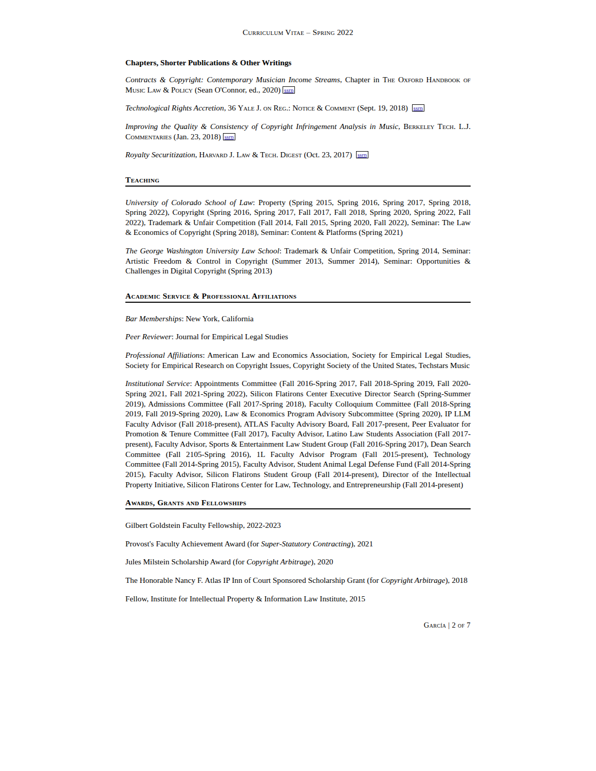Curriculum Vitae – Spring 2022
Chapters, Shorter Publications & Other Writings
Contracts & Copyright: Contemporary Musician Income Streams, Chapter in The Oxford Handbook of Music Law & Policy (Sean O'Connor, ed., 2020) ssrn
Technological Rights Accretion, 36 Yale J. on Reg.: Notice & Comment (Sept. 19, 2018) ssrn
Improving the Quality & Consistency of Copyright Infringement Analysis in Music, Berkeley Tech. L.J. Commentaries (Jan. 23, 2018) ssrn
Royalty Securitization, Harvard J. Law & Tech. Digest (Oct. 23, 2017) ssrn
Teaching
University of Colorado School of Law: Property (Spring 2015, Spring 2016, Spring 2017, Spring 2018, Spring 2022), Copyright (Spring 2016, Spring 2017, Fall 2017, Fall 2018, Spring 2020, Spring 2022, Fall 2022), Trademark & Unfair Competition (Fall 2014, Fall 2015, Spring 2020, Fall 2022), Seminar: The Law & Economics of Copyright (Spring 2018), Seminar: Content & Platforms (Spring 2021)
The George Washington University Law School: Trademark & Unfair Competition, Spring 2014, Seminar: Artistic Freedom & Control in Copyright (Summer 2013, Summer 2014), Seminar: Opportunities & Challenges in Digital Copyright (Spring 2013)
Academic Service & Professional Affiliations
Bar Memberships: New York, California
Peer Reviewer: Journal for Empirical Legal Studies
Professional Affiliations: American Law and Economics Association, Society for Empirical Legal Studies, Society for Empirical Research on Copyright Issues, Copyright Society of the United States, Techstars Music
Institutional Service: Appointments Committee (Fall 2016-Spring 2017, Fall 2018-Spring 2019, Fall 2020-Spring 2021, Fall 2021-Spring 2022), Silicon Flatirons Center Executive Director Search (Spring-Summer 2019), Admissions Committee (Fall 2017-Spring 2018), Faculty Colloquium Committee (Fall 2018-Spring 2019, Fall 2019-Spring 2020), Law & Economics Program Advisory Subcommittee (Spring 2020), IP LLM Faculty Advisor (Fall 2018-present), ATLAS Faculty Advisory Board, Fall 2017-present, Peer Evaluator for Promotion & Tenure Committee (Fall 2017), Faculty Advisor, Latino Law Students Association (Fall 2017-present), Faculty Advisor, Sports & Entertainment Law Student Group (Fall 2016-Spring 2017), Dean Search Committee (Fall 2105-Spring 2016), 1L Faculty Advisor Program (Fall 2015-present), Technology Committee (Fall 2014-Spring 2015), Faculty Advisor, Student Animal Legal Defense Fund (Fall 2014-Spring 2015), Faculty Advisor, Silicon Flatirons Student Group (Fall 2014-present), Director of the Intellectual Property Initiative, Silicon Flatirons Center for Law, Technology, and Entrepreneurship (Fall 2014-present)
Awards, Grants and Fellowships
Gilbert Goldstein Faculty Fellowship, 2022-2023
Provost's Faculty Achievement Award (for Super-Statutory Contracting), 2021
Jules Milstein Scholarship Award (for Copyright Arbitrage), 2020
The Honorable Nancy F. Atlas IP Inn of Court Sponsored Scholarship Grant (for Copyright Arbitrage), 2018
Fellow, Institute for Intellectual Property & Information Law Institute, 2015
García | 2 of 7